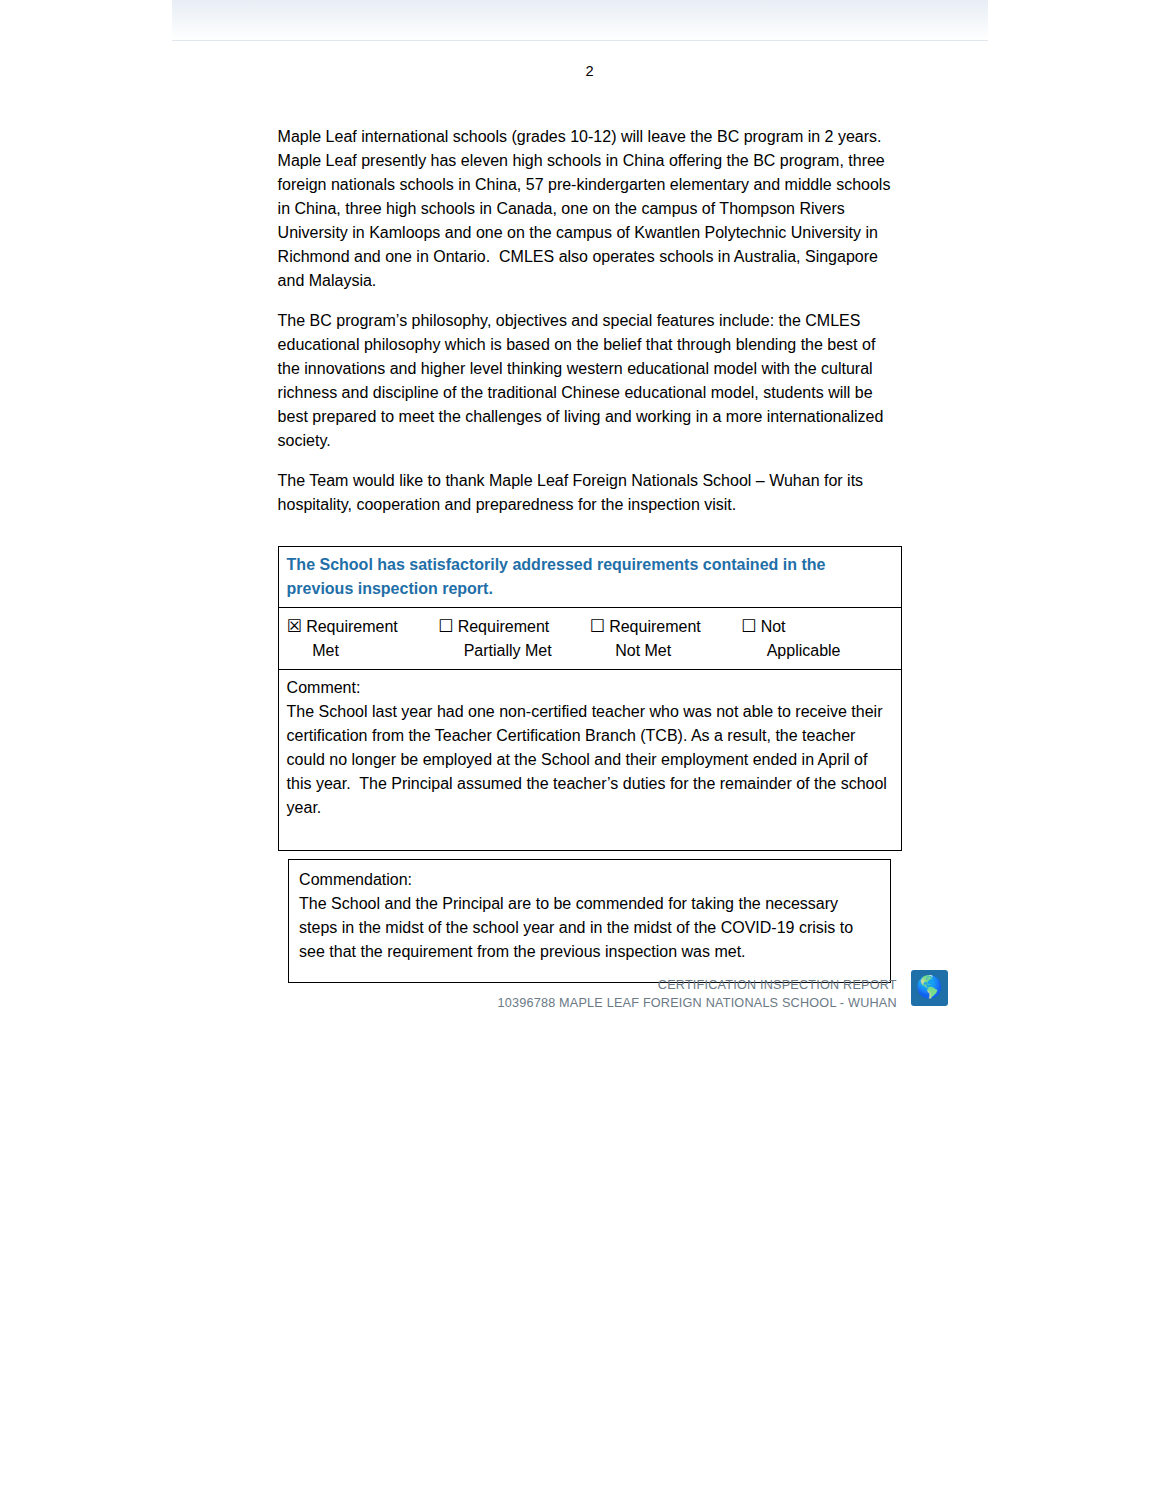2
Maple Leaf international schools (grades 10-12) will leave the BC program in 2 years. Maple Leaf presently has eleven high schools in China offering the BC program, three foreign nationals schools in China, 57 pre-kindergarten elementary and middle schools in China, three high schools in Canada, one on the campus of Thompson Rivers University in Kamloops and one on the campus of Kwantlen Polytechnic University in Richmond and one in Ontario. CMLES also operates schools in Australia, Singapore and Malaysia.
The BC program’s philosophy, objectives and special features include: the CMLES educational philosophy which is based on the belief that through blending the best of the innovations and higher level thinking western educational model with the cultural richness and discipline of the traditional Chinese educational model, students will be best prepared to meet the challenges of living and working in a more internationalized society.
The Team would like to thank Maple Leaf Foreign Nationals School – Wuhan for its hospitality, cooperation and preparedness for the inspection visit.
| The School has satisfactorily addressed requirements contained in the previous inspection report. |
| ☒ Requirement Met ☐ Requirement Partially Met ☐ Requirement Not Met ☐ Not Applicable |
| Comment: The School last year had one non-certified teacher who was not able to receive their certification from the Teacher Certification Branch (TCB). As a result, the teacher could no longer be employed at the School and their employment ended in April of this year. The Principal assumed the teacher’s duties for the remainder of the school year. |
| Commendation: The School and the Principal are to be commended for taking the necessary steps in the midst of the school year and in the midst of the COVID-19 crisis to see that the requirement from the previous inspection was met. |
CERTIFICATION INSPECTION REPORT
10396788 MAPLE LEAF FOREIGN NATIONALS SCHOOL - WUHAN
🌎